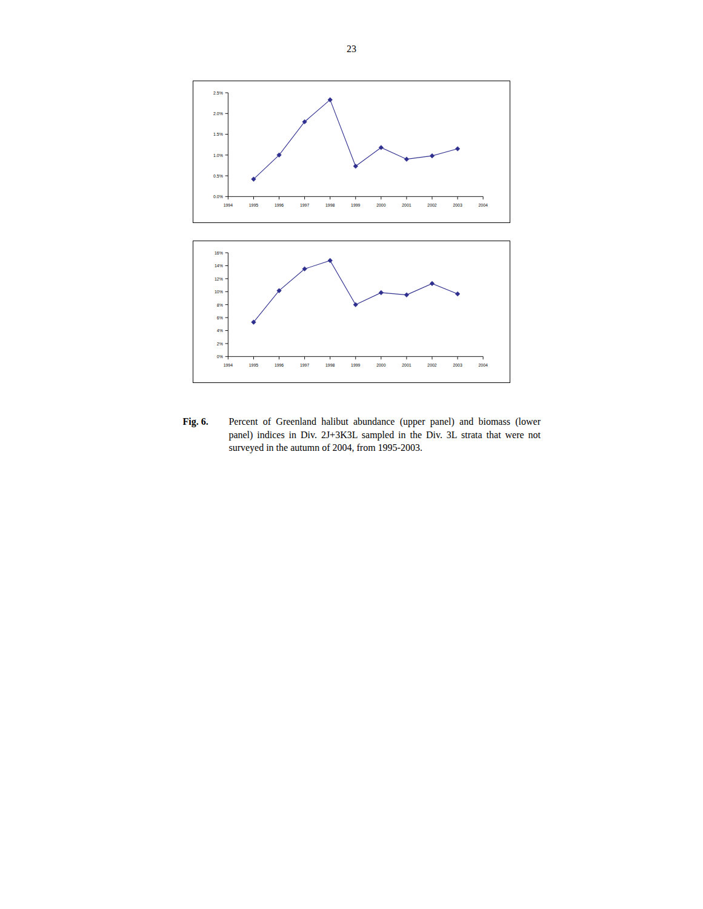23
0.0% 0.5% 1.0% 1.5% 2.0% 2.5% 1994 1995 1996 1997 1998 1999 2000 2001 2002 2003 2004
0% 2% 4% 6% 8% 10% 12% 14% 16% 1994 1995 1996 1997 1998 1999 2000 2001 2002 2003 2004
Fig. 6.
Percent of Greenland halibut abundance (upper panel) and biomass (lower panel) indices in Div. 2J+3K3L sampled in the Div. 3L strata that were not surveyed in the autumn of 2004, from 1995-2003.